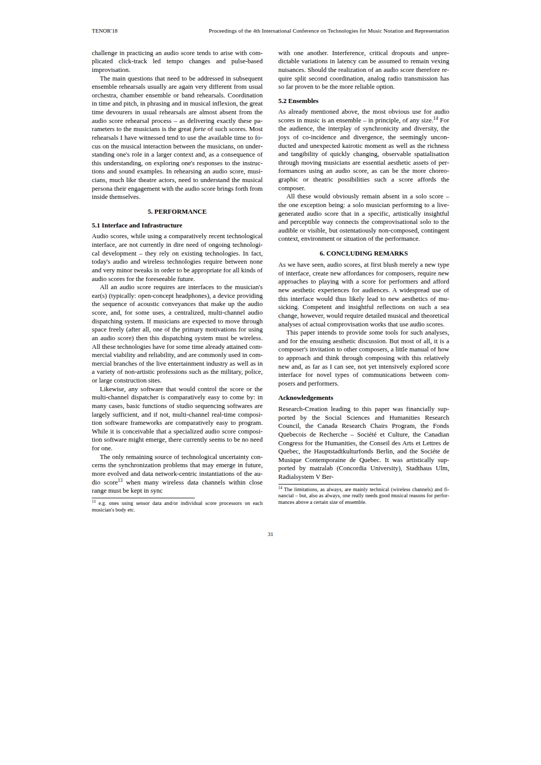TENOR'18
Proceedings of the 4th International Conference on Technologies for Music Notation and Representation
challenge in practicing an audio score tends to arise with complicated click-track led tempo changes and pulse-based improvisation.
The main questions that need to be addressed in subsequent ensemble rehearsals usually are again very different from usual orchestra, chamber ensemble or band rehearsals. Coordination in time and pitch, in phrasing and in musical inflexion, the great time devourers in usual rehearsals are almost absent from the audio score rehearsal process – as delivering exactly these parameters to the musicians is the great forte of such scores. Most rehearsals I have witnessed tend to use the available time to focus on the musical interaction between the musicians, on understanding one's role in a larger context and, as a consequence of this understanding, on exploring one's responses to the instructions and sound examples. In rehearsing an audio score, musicians, much like theatre actors, need to understand the musical persona their engagement with the audio score brings forth from inside themselves.
5. Performance
5.1 Interface and Infrastructure
Audio scores, while using a comparatively recent technological interface, are not currently in dire need of ongoing technological development – they rely on existing technologies. In fact, today's audio and wireless technologies require between none and very minor tweaks in order to be appropriate for all kinds of audio scores for the foreseeable future.
All an audio score requires are interfaces to the musician's ear(s) (typically: open-concept headphones), a device providing the sequence of acoustic conveyances that make up the audio score, and, for some uses, a centralized, multi-channel audio dispatching system. If musicians are expected to move through space freely (after all, one of the primary motivations for using an audio score) then this dispatching system must be wireless. All these technologies have for some time already attained commercial viability and reliability, and are commonly used in commercial branches of the live entertainment industry as well as in a variety of non-artistic professions such as the military, police, or large construction sites.
Likewise, any software that would control the score or the multi-channel dispatcher is comparatively easy to come by: in many cases, basic functions of studio sequencing softwares are largely sufficient, and if not, multi-channel real-time composition software frameworks are comparatively easy to program. While it is conceivable that a specialized audio score composition software might emerge, there currently seems to be no need for one.
The only remaining source of technological uncertainty concerns the synchronization problems that may emerge in future, more evolved and data network-centric instantiations of the audio score13 when many wireless data channels within close range must be kept in sync
13 e.g. ones using sensor data and/or individual score processors on each musician's body etc.
with one another. Interference, critical dropouts and unpredictable variations in latency can be assumed to remain vexing nuisances. Should the realization of an audio score therefore require split second coordination, analog radio transmission has so far proven to be the more reliable option.
5.2 Ensembles
As already mentioned above, the most obvious use for audio scores in music is an ensemble – in principle, of any size.14 For the audience, the interplay of synchronicity and diversity, the joys of co-incidence and divergence, the seemingly unconducted and unexpected kairotic moment as well as the richness and tangibility of quickly changing, observable spatialisation through moving musicians are essential aesthetic assets of performances using an audio score, as can be the more choreographic or theatric possibilities such a score affords the composer.
All these would obviously remain absent in a solo score – the one exception being: a solo musician performing to a live-generated audio score that in a specific, artistically insightful and perceptible way connects the comprovisational solo to the audible or visible, but ostentatiously non-composed, contingent context, environment or situation of the performance.
6. Concluding Remarks
As we have seen, audio scores, at first blush merely a new type of interface, create new affordances for composers, require new approaches to playing with a score for performers and afford new aesthetic experiences for audiences. A widespread use of this interface would thus likely lead to new aesthetics of musicking. Competent and insightful reflections on such a sea change, however, would require detailed musical and theoretical analyses of actual comprovisation works that use audio scores.
This paper intends to provide some tools for such analyses, and for the ensuing aesthetic discussion. But most of all, it is a composer's invitation to other composers, a little manual of how to approach and think through composing with this relatively new and, as far as I can see, not yet intensively explored score interface for novel types of communications between composers and performers.
Acknowledgements
Research-Creation leading to this paper was financially supported by the Social Sciences and Humanities Research Council, the Canada Research Chairs Program, the Fonds Quebecois de Recherche – Société et Culture, the Canadian Congress for the Humanities, the Conseil des Arts et Lettres de Quebec, the Hauptstadtkulturfonds Berlin, and the Sociéte de Musique Contemporaine de Quebec. It was artistically supported by matralab (Concordia University), Stadthaus Ulm, Radialsystem V Ber-
14 The limitations, as always, are mainly technical (wireless channels) and financial – but, also as always, one really needs good musical reasons for performances above a certain size of ensemble.
31